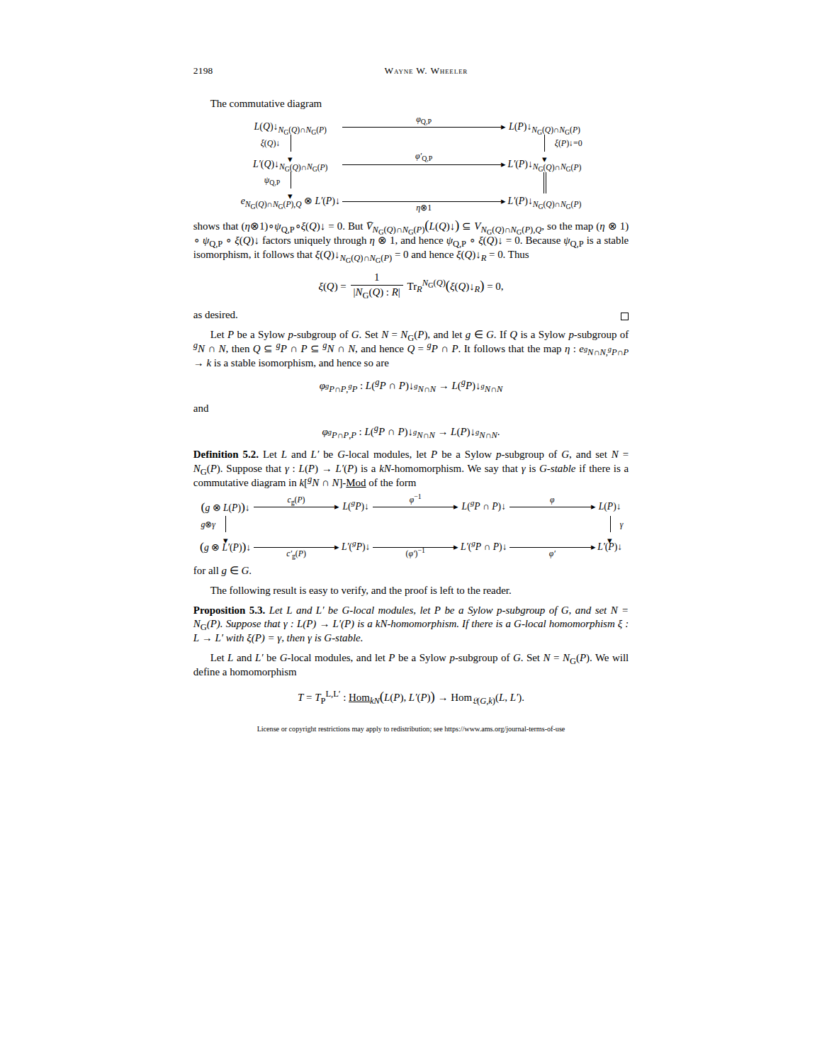2198 Wayne W. Wheeler
The commutative diagram
L(Q)↓NG(Q)∩NG(P)
φQ,P ▸
L(P)↓NG(Q)∩NG(P)
ξ(Q)↓ ▾
ξ(P)↓=0 ▾
L′(Q)↓NG(Q)∩NG(P)
φ′Q,P ▸
L′(P)↓NG(Q)∩NG(P)
ψQ,P ▾
eNG(Q)∩NG(P),Q ⊗ L′(P)↓
▸ η⊗1
L′(P)↓NG(Q)∩NG(P)
shows that (η⊗1)∘ψQ,P∘ξ(Q)↓ = 0. But V̄NG(Q)∩NG(P)(L(Q)↓) ⊆ VNG(Q)∩NG(P),Q, so the map (η ⊗ 1) ∘ ψQ,P ∘ ξ(Q)↓ factors uniquely through η ⊗ 1, and hence ψQ,P ∘ ξ(Q)↓ = 0. Because ψQ,P is a stable isomorphism, it follows that ξ(Q)↓NG(Q)∩NG(P) = 0 and hence ξ(Q)↓R = 0. Thus
ξ(Q) = 1 |NG(Q) : R| TrRNG(Q)(ξ(Q)↓R) = 0,
as desired.
Let P be a Sylow p-subgroup of G. Set N = NG(P), and let g ∈ G. If Q is a Sylow p-subgroup of gN ∩ N, then Q ⊆ gP ∩ P ⊆ gN ∩ N, and hence Q = gP ∩ P. It follows that the map η : egN∩N,gP∩P → k is a stable isomorphism, and hence so are
φgP∩P,gP : L(gP ∩ P)↓gN∩N → L(gP)↓gN∩N
and
φgP∩P,P : L(gP ∩ P)↓gN∩N → L(P)↓gN∩N.
Definition 5.2. Let L and L′ be G-local modules, let P be a Sylow p-subgroup of G, and set N = NG(P). Suppose that γ : L(P) → L′(P) is a kN-homomorphism. We say that γ is G-stable if there is a commutative diagram in k[gN ∩ N]-Mod of the form
(g ⊗ L(P))↓
cg(P) ▸
L(gP)↓
φ−1 ▸
L(gP ∩ P)↓
φ ▸
L(P)↓
g⊗γ ▾
γ ▾
(g ⊗ L′(P))↓
▸ c′g(P)
L′(gP)↓
▸ (φ′)−1
L′(gP ∩ P)↓
▸ φ′
L′(P)↓
for all g ∈ G.
The following result is easy to verify, and the proof is left to the reader.
Proposition 5.3. Let L and L′ be G-local modules, let P be a Sylow p-subgroup of G, and set N = NG(P). Suppose that γ : L(P) → L′(P) is a kN-homomorphism. If there is a G-local homomorphism ξ : L → L′ with ξ(P) = γ, then γ is G-stable.
Let L and L′ be G-local modules, and let P be a Sylow p-subgroup of G. Set N = NG(P). We will define a homomorphism
T = TPL,L′ : HomkN(L(P), L′(P)) → Hom𝔏(G,k)(L, L′).
License or copyright restrictions may apply to redistribution; see https://www.ams.org/journal-terms-of-use